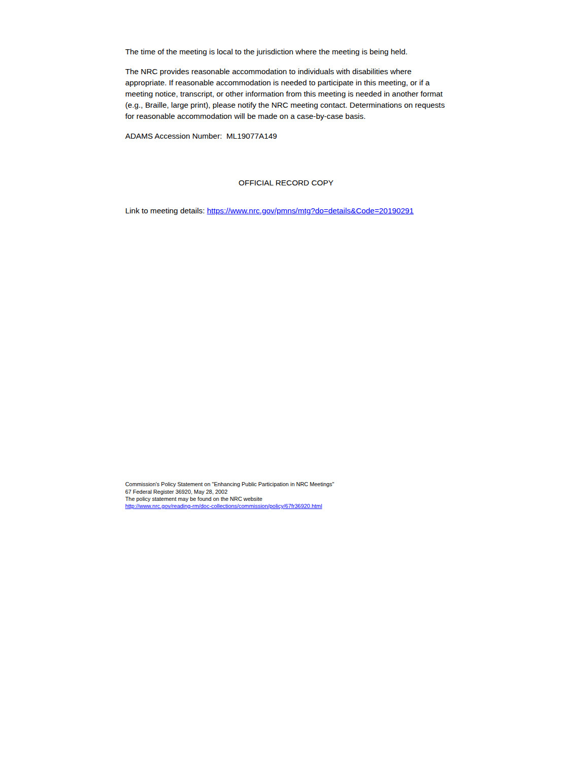The time of the meeting is local to the jurisdiction where the meeting is being held.
The NRC provides reasonable accommodation to individuals with disabilities where appropriate. If reasonable accommodation is needed to participate in this meeting, or if a meeting notice, transcript, or other information from this meeting is needed in another format (e.g., Braille, large print), please notify the NRC meeting contact. Determinations on requests for reasonable accommodation will be made on a case-by-case basis.
ADAMS Accession Number: ML19077A149
OFFICIAL RECORD COPY
Link to meeting details: https://www.nrc.gov/pmns/mtg?do=details&Code=20190291
Commission's Policy Statement on "Enhancing Public Participation in NRC Meetings"
67 Federal Register 36920, May 28, 2002
The policy statement may be found on the NRC website
http://www.nrc.gov/reading-rm/doc-collections/commission/policy/67fr36920.html